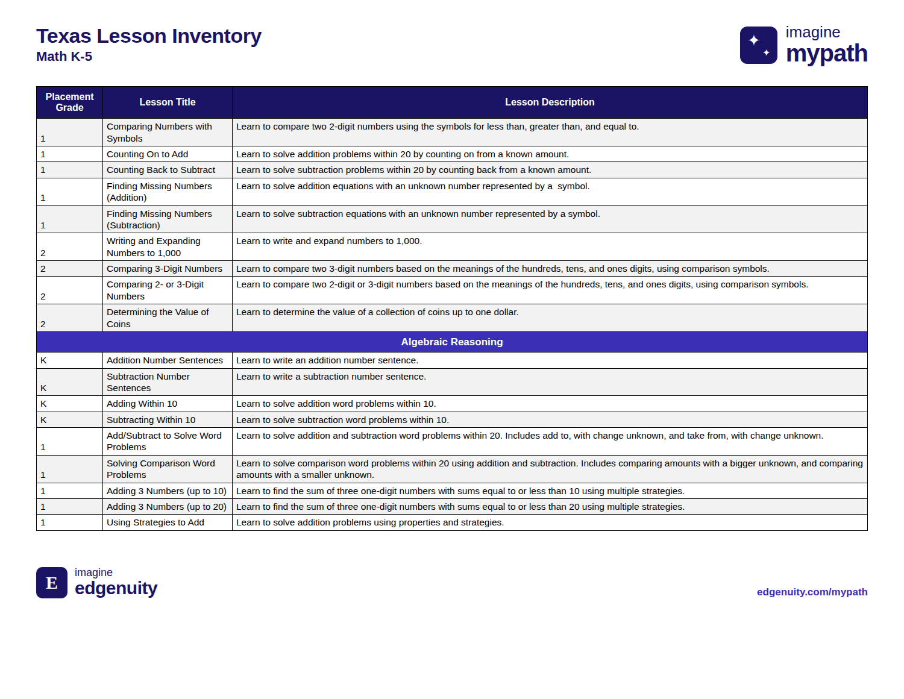Texas Lesson Inventory
Math K-5
imagine mypath
| Placement Grade | Lesson Title | Lesson Description |
| --- | --- | --- |
| 1 | Comparing Numbers with Symbols | Learn to compare two 2-digit numbers using the symbols for less than, greater than, and equal to. |
| 1 | Counting On to Add | Learn to solve addition problems within 20 by counting on from a known amount. |
| 1 | Counting Back to Subtract | Learn to solve subtraction problems within 20 by counting back from a known amount. |
| 1 | Finding Missing Numbers (Addition) | Learn to solve addition equations with an unknown number represented by a symbol. |
| 1 | Finding Missing Numbers (Subtraction) | Learn to solve subtraction equations with an unknown number represented by a symbol. |
| 2 | Writing and Expanding Numbers to 1,000 | Learn to write and expand numbers to 1,000. |
| 2 | Comparing 3-Digit Numbers | Learn to compare two 3-digit numbers based on the meanings of the hundreds, tens, and ones digits, using comparison symbols. |
| 2 | Comparing 2- or 3-Digit Numbers | Learn to compare two 2-digit or 3-digit numbers based on the meanings of the hundreds, tens, and ones digits, using comparison symbols. |
| 2 | Determining the Value of Coins | Learn to determine the value of a collection of coins up to one dollar. |
| Algebraic Reasoning |
| K | Addition Number Sentences | Learn to write an addition number sentence. |
| K | Subtraction Number Sentences | Learn to write a subtraction number sentence. |
| K | Adding Within 10 | Learn to solve addition word problems within 10. |
| K | Subtracting Within 10 | Learn to solve subtraction word problems within 10. |
| 1 | Add/Subtract to Solve Word Problems | Learn to solve addition and subtraction word problems within 20. Includes add to, with change unknown, and take from, with change unknown. |
| 1 | Solving Comparison Word Problems | Learn to solve comparison word problems within 20 using addition and subtraction. Includes comparing amounts with a bigger unknown, and comparing amounts with a smaller unknown. |
| 1 | Adding 3 Numbers (up to 10) | Learn to find the sum of three one-digit numbers with sums equal to or less than 10 using multiple strategies. |
| 1 | Adding 3 Numbers (up to 20) | Learn to find the sum of three one-digit numbers with sums equal to or less than 20 using multiple strategies. |
| 1 | Using Strategies to Add | Learn to solve addition problems using properties and strategies. |
E
imagine edgenuity
edgenuity.com/mypath